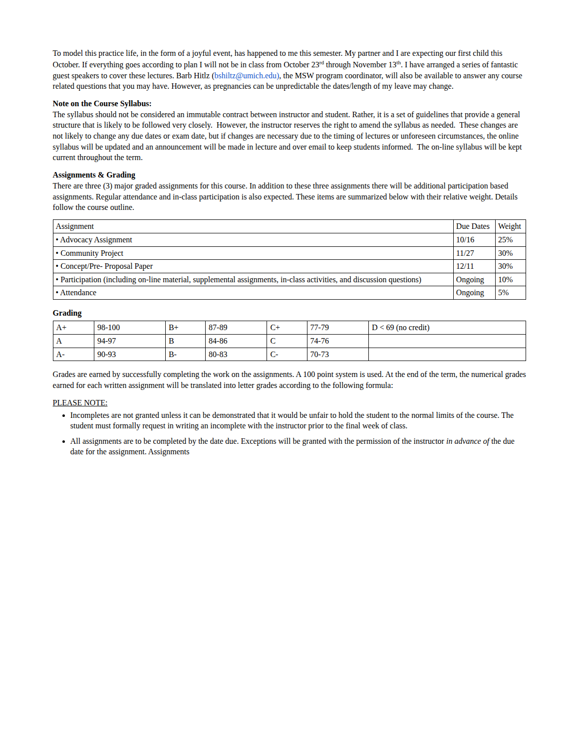To model this practice life, in the form of a joyful event, has happened to me this semester. My partner and I are expecting our first child this October. If everything goes according to plan I will not be in class from October 23rd through November 13th. I have arranged a series of fantastic guest speakers to cover these lectures. Barb Hitlz (bshiltz@umich.edu), the MSW program coordinator, will also be available to answer any course related questions that you may have. However, as pregnancies can be unpredictable the dates/length of my leave may change.
Note on the Course Syllabus:
The syllabus should not be considered an immutable contract between instructor and student. Rather, it is a set of guidelines that provide a general structure that is likely to be followed very closely. However, the instructor reserves the right to amend the syllabus as needed. These changes are not likely to change any due dates or exam date, but if changes are necessary due to the timing of lectures or unforeseen circumstances, the online syllabus will be updated and an announcement will be made in lecture and over email to keep students informed. The on-line syllabus will be kept current throughout the term.
Assignments & Grading
There are three (3) major graded assignments for this course. In addition to these three assignments there will be additional participation based assignments. Regular attendance and in-class participation is also expected. These items are summarized below with their relative weight. Details follow the course outline.
| Assignment | Due Dates | Weight |
| • Advocacy Assignment | 10/16 | 25% |
| • Community Project | 11/27 | 30% |
| • Concept/Pre- Proposal Paper | 12/11 | 30% |
| • Participation (including on-line material, supplemental assignments, in-class activities, and discussion questions) | Ongoing | 10% |
| • Attendance | Ongoing | 5% |
Grading
| A+ | 98-100 | B+ | 87-89 | C+ | 77-79 | D < 69 (no credit) |
| A | 94-97 | B | 84-86 | C | 74-76 | |
| A- | 90-93 | B- | 80-83 | C- | 70-73 | |
Grades are earned by successfully completing the work on the assignments. A 100 point system is used. At the end of the term, the numerical grades earned for each written assignment will be translated into letter grades according to the following formula:
PLEASE NOTE:
Incompletes are not granted unless it can be demonstrated that it would be unfair to hold the student to the normal limits of the course. The student must formally request in writing an incomplete with the instructor prior to the final week of class.
All assignments are to be completed by the date due. Exceptions will be granted with the permission of the instructor in advance of the due date for the assignment. Assignments